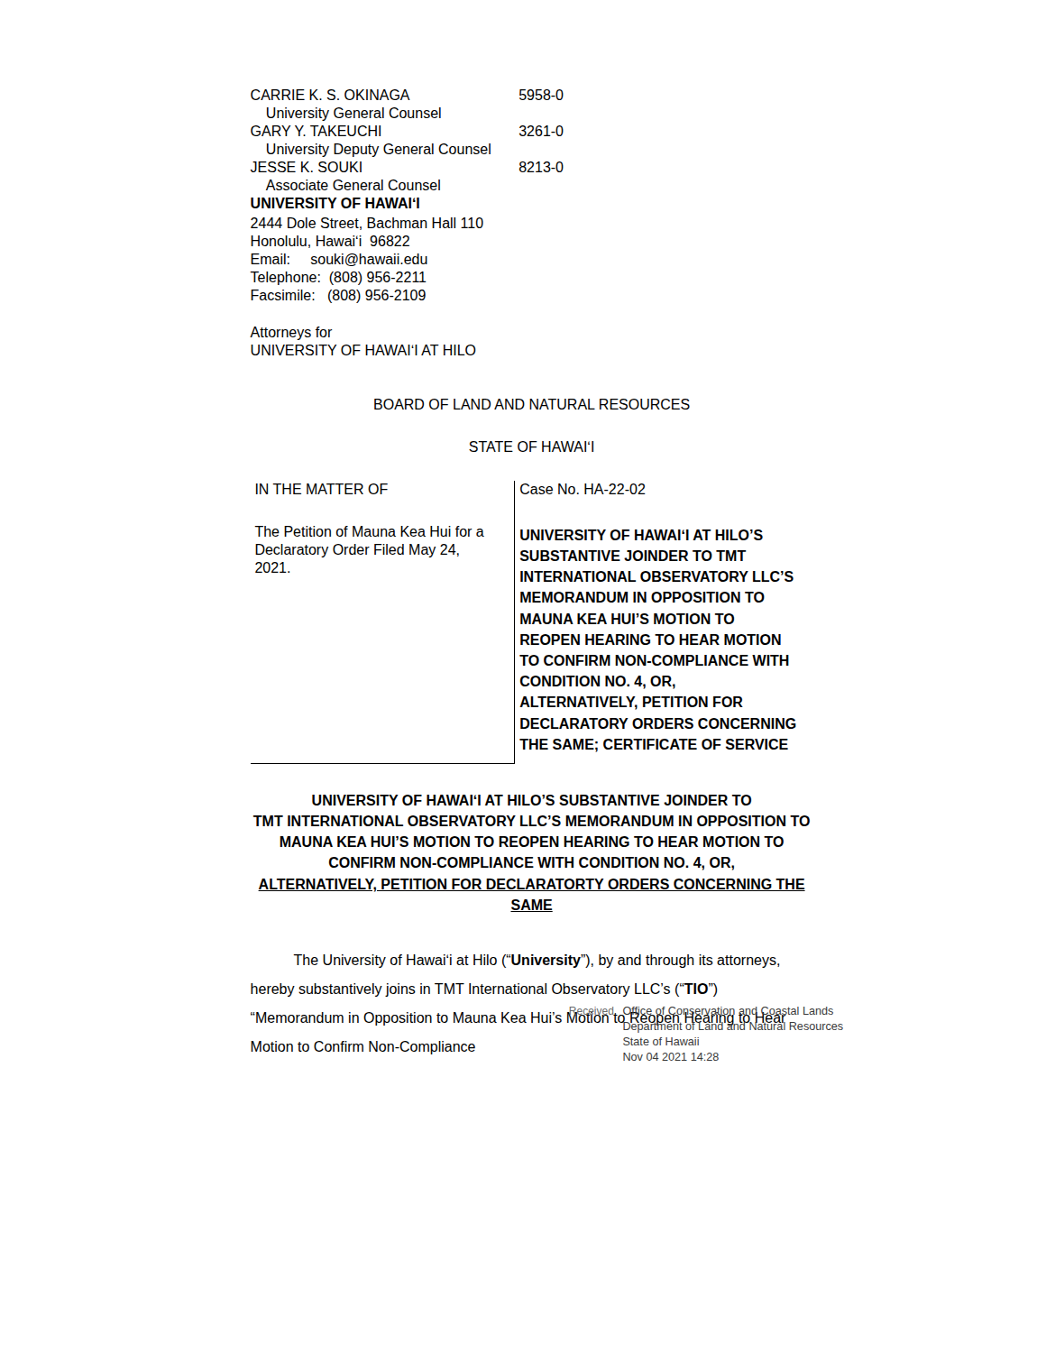CARRIE K. S. OKINAGA 5958-0
University General Counsel
GARY Y. TAKEUCHI 3261-0
University Deputy General Counsel
JESSE K. SOUKI 8213-0
Associate General Counsel
UNIVERSITY OF HAWAIʻI
2444 Dole Street, Bachman Hall 110
Honolulu, Hawaiʻi 96822
Email: souki@hawaii.edu
Telephone: (808) 956-2211
Facsimile: (808) 956-2109
Attorneys for
UNIVERSITY OF HAWAIʻI AT HILO
BOARD OF LAND AND NATURAL RESOURCES
STATE OF HAWAIʻI
| IN THE MATTER OF The Petition of Mauna Kea Hui for a Declaratory Order Filed May 24, 2021. | Case No. HA-22-02 UNIVERSITY OF HAWAIʻI AT HILO’S SUBSTANTIVE JOINDER TO TMT INTERNATIONAL OBSERVATORY LLC’S MEMORANDUM IN OPPOSITION TO MAUNA KEA HUI’S MOTION TO REOPEN HEARING TO HEAR MOTION TO CONFIRM NON-COMPLIANCE WITH CONDITION NO. 4, OR, ALTERNATIVELY, PETITION FOR DECLARATORY ORDERS CONCERNING THE SAME; CERTIFICATE OF SERVICE |
UNIVERSITY OF HAWAIʻI AT HILO’S SUBSTANTIVE JOINDER TO
TMT INTERNATIONAL OBSERVATORY LLC’S MEMORANDUM IN OPPOSITION TO
MAUNA KEA HUI’S MOTION TO REOPEN HEARING TO HEAR MOTION TO
CONFIRM NON-COMPLIANCE WITH CONDITION NO. 4, OR,
ALTERNATIVELY, PETITION FOR DECLARATORTY ORDERS CONCERNING THE SAME
The University of Hawaiʻi at Hilo (“University”), by and through its attorneys, hereby substantively joins in TMT International Observatory LLC’s (“TIO”) “Memorandum in Opposition to Mauna Kea Hui’s Motion to Reopen Hearing to Hear Motion to Confirm Non-Compliance
Received
Office of Conservation and Coastal Lands
Department of Land and Natural Resources
State of Hawaii
Nov 04 2021 14:28